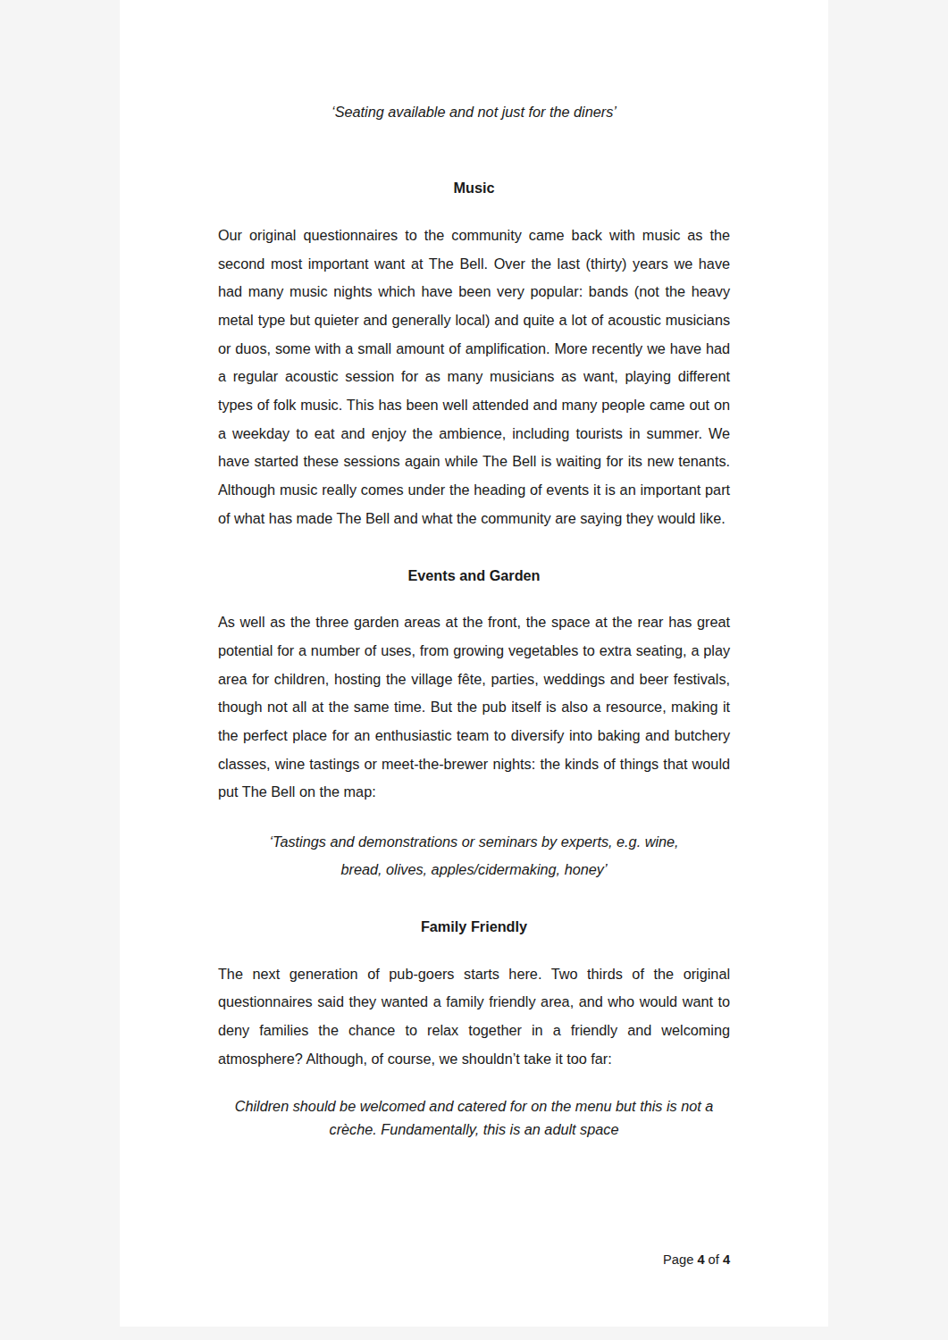‘Seating available and not just for the diners’
Music
Our original questionnaires to the community came back with music as the second most important want at The Bell. Over the last (thirty) years we have had many music nights which have been very popular: bands (not the heavy metal type but quieter and generally local) and quite a lot of acoustic musicians or duos, some with a small amount of amplification. More recently we have had a regular acoustic session for as many musicians as want, playing different types of folk music. This has been well attended and many people came out on a weekday to eat and enjoy the ambience, including tourists in summer. We have started these sessions again while The Bell is waiting for its new tenants. Although music really comes under the heading of events it is an important part of what has made The Bell and what the community are saying they would like.
Events and Garden
As well as the three garden areas at the front, the space at the rear has great potential for a number of uses, from growing vegetables to extra seating, a play area for children, hosting the village fête, parties, weddings and beer festivals, though not all at the same time. But the pub itself is also a resource, making it the perfect place for an enthusiastic team to diversify into baking and butchery classes, wine tastings or meet-the-brewer nights: the kinds of things that would put The Bell on the map:
‘Tastings and demonstrations or seminars by experts, e.g. wine, bread, olives, apples/cidermaking, honey’
Family Friendly
The next generation of pub-goers starts here. Two thirds of the original questionnaires said they wanted a family friendly area, and who would want to deny families the chance to relax together in a friendly and welcoming atmosphere? Although, of course, we shouldn’t take it too far:
Children should be welcomed and catered for on the menu but this is not a crèche. Fundamentally, this is an adult space
Page 4 of 4